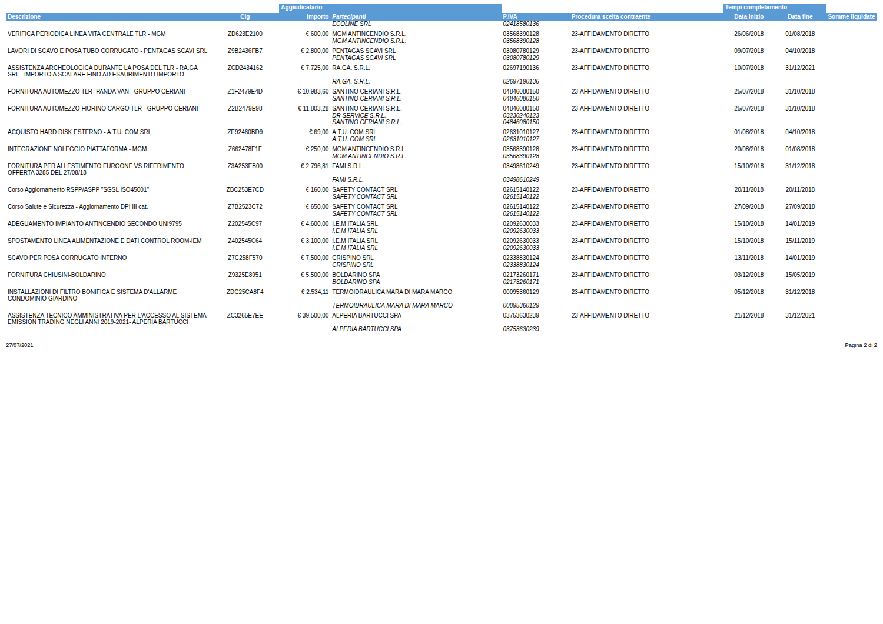| | | Aggiudicatario | | | Tempi completamento | |
| --- | --- | --- | --- | --- | --- | --- |
| Descrizione | Cig | Importo | Partecipanti | P.IVA | Procedura scelta contraente | Data inizio | Data fine | Somme liquidate |
| | | | ECOLINE SRL | 02418580136 | | | | |
| VERIFICA PERIODICA LINEA VITA CENTRALE TLR - MGM | ZD623E2100 | € 600,00 | MGM ANTINCENDIO S.R.L. | 03568390128 | 23-AFFIDAMENTO DIRETTO | 26/06/2018 | 01/08/2018 | |
| | | | MGM ANTINCENDIO S.R.L. | 03568390128 | | | | |
| LAVORI DI SCAVO E POSA TUBO CORRUGATO - PENTAGAS SCAVI SRL | Z9B2436FB7 | € 2.800,00 | PENTAGAS SCAVI SRL | 03080780129 | 23-AFFIDAMENTO DIRETTO | 09/07/2018 | 04/10/2018 | |
| | | | PENTAGAS SCAVI SRL | 03080780129 | | | | |
| ASSISTENZA ARCHEOLOGICA DURANTE LA POSA DEL TLR - RA.GA SRL - IMPORTO A SCALARE FINO AD ESAURIMENTO IMPORTO | ZCD2434162 | € 7.725,00 | RA.GA. S.R.L. | 02697190136 | 23-AFFIDAMENTO DIRETTO | 10/07/2018 | 31/12/2021 | |
| | | | RA.GA. S.R.L. | 02697190136 | | | | |
| FORNITURA AUTOMEZZO TLR- PANDA VAN - GRUPPO CERIANI | Z1F2479E4D | € 10.983,60 | SANTINO CERIANI S.R.L. | 04846080150 | 23-AFFIDAMENTO DIRETTO | 25/07/2018 | 31/10/2018 | |
| | | | SANTINO CERIANI S.R.L. | 04846080150 | | | | |
| FORNITURA AUTOMEZZO FIORINO CARGO TLR - GRUPPO CERIANI | Z2B2479E98 | € 11.803,28 | SANTINO CERIANI S.R.L. | 04846080150 | 23-AFFIDAMENTO DIRETTO | 25/07/2018 | 31/10/2018 | |
| | | | DR SERVICE S.R.L. | 03230240123 | | | | |
| | | | SANTINO CERIANI S.R.L. | 04846080150 | | | | |
| ACQUISTO HARD DISK ESTERNO - A.T.U. COM SRL | ZE92460BD9 | € 69,00 | A.T.U. COM SRL | 02631010127 | 23-AFFIDAMENTO DIRETTO | 01/08/2018 | 04/10/2018 | |
| | | | A.T.U. COM SRL | 02631010127 | | | | |
| INTEGRAZIONE NOLEGGIO PIATTAFORMA - MGM | Z662478F1F | € 250,00 | MGM ANTINCENDIO S.R.L. | 03568390128 | 23-AFFIDAMENTO DIRETTO | 20/08/2018 | 01/08/2018 | |
| | | | MGM ANTINCENDIO S.R.L. | 03568390128 | | | | |
| FORNITURA PER ALLESTIMENTO FURGONE VS RIFERIMENTO OFFERTA 3285 DEL 27/08/18 | Z3A253EB00 | € 2.796,81 | FAMI S.R.L. | 03498610249 | 23-AFFIDAMENTO DIRETTO | 15/10/2018 | 31/12/2018 | |
| | | | FAMI S.R.L. | 03498610249 | | | | |
| Corso Aggiornamento RSPP/ASPP "SGSL ISO45001" | ZBC253E7CD | € 160,00 | SAFETY CONTACT SRL | 02615140122 | 23-AFFIDAMENTO DIRETTO | 20/11/2018 | 20/11/2018 | |
| | | | SAFETY CONTACT SRL | 02615140122 | | | | |
| Corso Salute e Sicurezza - Aggiornamento DPI III cat. | Z7B2523C72 | € 650,00 | SAFETY CONTACT SRL | 02615140122 | 23-AFFIDAMENTO DIRETTO | 27/09/2018 | 27/09/2018 | |
| | | | SAFETY CONTACT SRL | 02615140122 | | | | |
| ADEGUAMENTO IMPIANTO ANTINCENDIO SECONDO UNI9795 | Z202545C97 | € 4.600,00 | I.E.M ITALIA SRL | 02092630033 | 23-AFFIDAMENTO DIRETTO | 15/10/2018 | 14/01/2019 | |
| | | | I.E.M ITALIA SRL | 02092630033 | | | | |
| SPOSTAMENTO LINEA ALIMENTAZIONE E DATI CONTROL ROOM-IEM | Z402545C64 | € 3.100,00 | I.E.M ITALIA SRL | 02092630033 | 23-AFFIDAMENTO DIRETTO | 15/10/2018 | 15/11/2019 | |
| | | | I.E.M ITALIA SRL | 02092630033 | | | | |
| SCAVO PER POSA CORRUGATO INTERNO | Z7C258F570 | € 7.500,00 | CRISPINO SRL | 02338830124 | 23-AFFIDAMENTO DIRETTO | 13/11/2018 | 14/01/2019 | |
| | | | CRISPINO SRL | 02338830124 | | | | |
| FORNITURA CHIUSINI-BOLDARINO | Z9325E8951 | € 5.500,00 | BOLDARINO SPA | 02173260171 | 23-AFFIDAMENTO DIRETTO | 03/12/2018 | 15/05/2019 | |
| | | | BOLDARINO SPA | 02173260171 | | | | |
| INSTALLAZIONI DI FILTRO BONIFICA E SISTEMA D'ALLARME CONDOMINIO GIARDINO | ZDC25CA8F4 | € 2.534,11 | TERMOIDRAULICA MARA DI MARA MARCO | 00095360129 | 23-AFFIDAMENTO DIRETTO | 05/12/2018 | 31/12/2018 | |
| | | | TERMOIDRAULICA MARA DI MARA MARCO | 00095360129 | | | | |
| ASSISTENZA TECNICO AMMINISTRATIVA PER L'ACCESSO AL SISTEMA EMISSION TRADING NEGLI ANNI 2019-2021- ALPERIA BARTUCCI | ZC3265E7EE | € 39.500,00 | ALPERIA BARTUCCI SPA | 03753630239 | 23-AFFIDAMENTO DIRETTO | 21/12/2018 | 31/12/2021 | |
| | | | ALPERIA BARTUCCI SPA | 03753630239 | | | | |
27/07/2021 Pagina 2 di 2